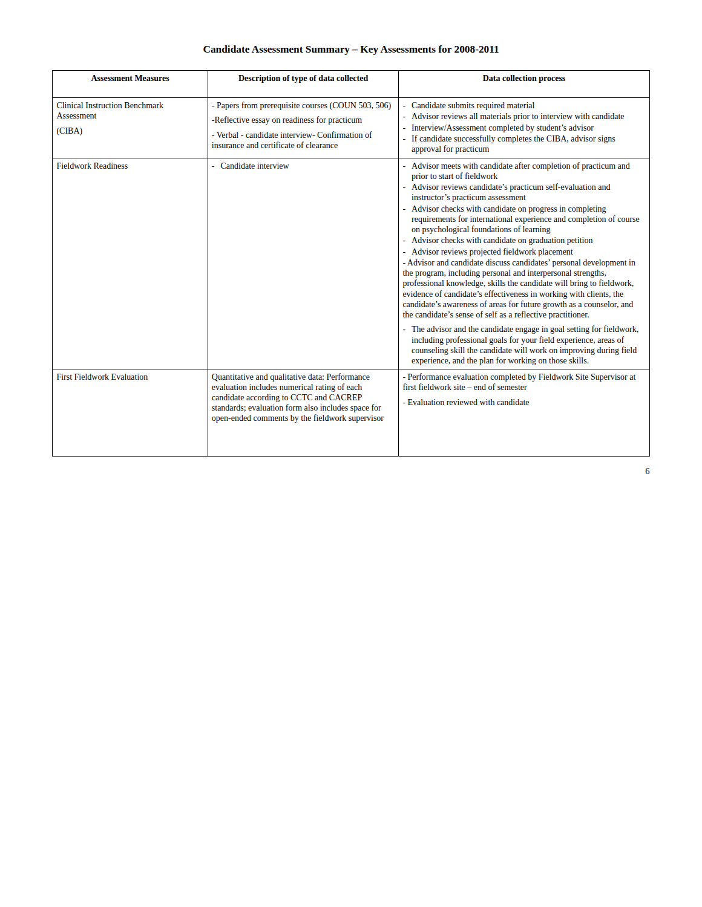Candidate Assessment Summary – Key Assessments for 2008-2011
| Assessment Measures | Description of type of data collected | Data collection process |
| --- | --- | --- |
| Clinical Instruction Benchmark Assessment (CIBA) | - Papers from prerequisite courses (COUN 503, 506) -Reflective essay on readiness for practicum - Verbal - candidate interview- Confirmation of insurance and certificate of clearance | Candidate submits required material Advisor reviews all materials prior to interview with candidate Interview/Assessment completed by student’s advisor If candidate successfully completes the CIBA, advisor signs approval for practicum |
| Fieldwork Readiness | Candidate interview | Advisor meets with candidate after completion of practicum and prior to start of fieldwork Advisor reviews candidate’s practicum self-evaluation and instructor’s practicum assessment Advisor checks with candidate on progress in completing requirements for international experience and completion of course on psychological foundations of learning Advisor checks with candidate on graduation petition Advisor reviews projected fieldwork placement - Advisor and candidate discuss candidates’ personal development in the program, including personal and interpersonal strengths, professional knowledge, skills the candidate will bring to fieldwork, evidence of candidate’s effectiveness in working with clients, the candidate’s awareness of areas for future growth as a counselor, and the candidate’s sense of self as a reflective practitioner. The advisor and the candidate engage in goal setting for fieldwork, including professional goals for your field experience, areas of counseling skill the candidate will work on improving during field experience, and the plan for working on those skills. |
| First Fieldwork Evaluation | Quantitative and qualitative data: Performance evaluation includes numerical rating of each candidate according to CCTC and CACREP standards; evaluation form also includes space for open-ended comments by the fieldwork supervisor | - Performance evaluation completed by Fieldwork Site Supervisor at first fieldwork site – end of semester - Evaluation reviewed with candidate |
6